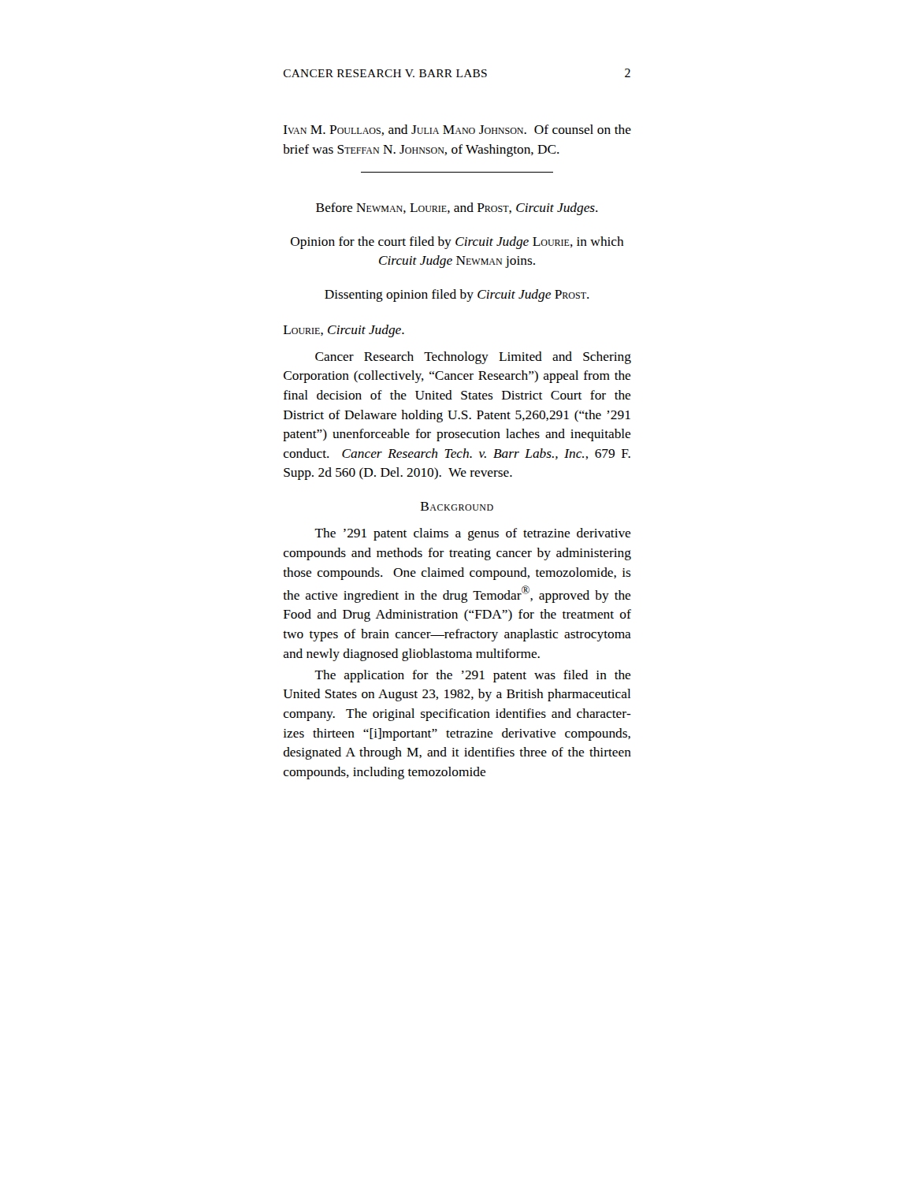Cancer Research v. Barr Labs 2
Ivan M. Poullaos, and Julia Mano Johnson. Of counsel on the brief was Steffan N. Johnson, of Washington, DC.
Before Newman, Lourie, and Prost, Circuit Judges.
Opinion for the court filed by Circuit Judge Lourie, in which Circuit Judge Newman joins.
Dissenting opinion filed by Circuit Judge Prost.
Lourie, Circuit Judge.
Cancer Research Technology Limited and Schering Corporation (collectively, “Cancer Research”) appeal from the final decision of the United States District Court for the District of Delaware holding U.S. Patent 5,260,291 (“the ’291 patent”) unenforceable for prosecution laches and inequitable conduct. Cancer Research Tech. v. Barr Labs., Inc., 679 F. Supp. 2d 560 (D. Del. 2010). We reverse.
Background
The ’291 patent claims a genus of tetrazine derivative compounds and methods for treating cancer by administering those compounds. One claimed compound, temozolomide, is the active ingredient in the drug Temodar®, approved by the Food and Drug Administration (“FDA”) for the treatment of two types of brain cancer—refractory anaplastic astrocytoma and newly diagnosed glioblastoma multiforme.
The application for the ’291 patent was filed in the United States on August 23, 1982, by a British pharmaceutical company. The original specification identifies and characterizes thirteen “[i]mportant” tetrazine derivative compounds, designated A through M, and it identifies three of the thirteen compounds, including temozolomide